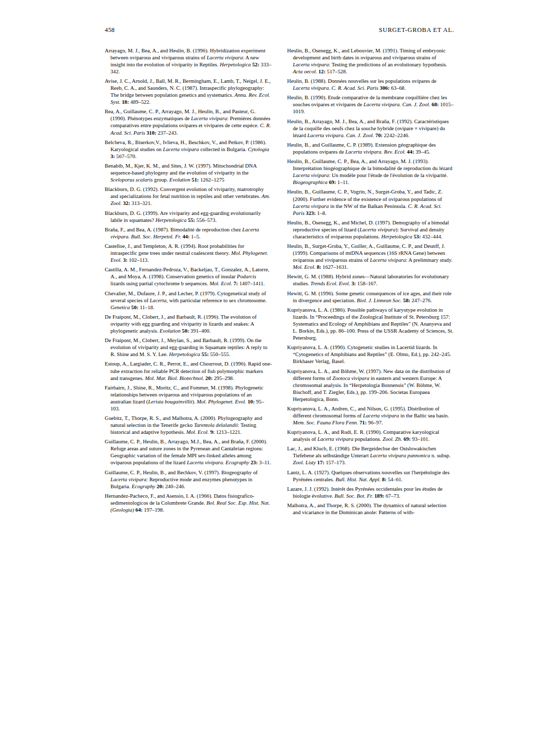458 SURGET-GROBA ET AL.
Arrayago, M. J., Bea, A., and Heulin, B. (1996). Hybridization experiment between oviparous and viviparous strains of Lacerta vivipara: A new insight into the evolution of viviparity in Reptiles. Herpetologica 52: 333–342.
Avise, J. C., Arnold, J., Ball, M. R., Bermingham, E., Lamb, T., Neigel, J. E., Reeb, C. A., and Saunders, N. C. (1987). Intraspecific phylogeography: The bridge between population genetics and systematics. Annu. Rev. Ecol. Syst. 18: 489–522.
Bea, A., Guillaume, C. P., Arrayago, M. J., Heulin, B., and Pasteur, G. (1990). Phénotypes enzymatiques de Lacerta vivipara: Premières données comparatives entre populations ovipares et vivipares de cette espèce. C. R. Acad. Sci. Paris 310: 237–243.
Belcheva, R., Biserkov,V., Ivlieva, H., Beschkov, V., and Petkov, P. (1986). Karyological studies on Lacerta vivipara collected in Bulgaria. Cytologia 3: 567–570.
Benabib, M., Kjer, K. M., and Sites, J. W. (1997). Mitochondrial DNA sequence-based phylogeny and the evolution of viviparity in the Sceloporus scalaris group. Evolution 51: 1262–1275
Blackburn, D. G. (1992). Convergent evolution of viviparity, matrotrophy and specializations for fetal nutrition in reptiles and other vertebrates. Am. Zool. 32: 313–321.
Blackburn, D. G. (1999). Are viviparity and egg-guarding evolutionarily labile in squamates? Herpetologica 55: 556–573.
Braña, F., and Bea, A. (1987). Bimodalité de reproduction chez Lacerta vivipara. Bull. Soc. Herpetol. Fr. 44: 1–5.
Castelloe, J., and Templeton, A. R. (1994). Root probabilities for intraspecific gene trees under neutral coalescent theory. Mol. Phylogenet. Evol. 3: 102–113.
Castilla, A. M., Fernandez-Pedroza, V., Backeljau, T., Gonzalez, A., Latorre, A., and Moya, A. (1998). Conservation genetics of insular Podarcis lizards using partial cytochrome b sequences. Mol. Ecol. 7: 1407–1411.
Chevalier, M., Dufaure, J. P., and Lecher, P. (1979). Cytogenetical study of several species of Lacerta, with particular reference to sex chromosome. Genetica 50: 11–18.
De Fraipont, M., Clobert, J., and Barbault, R. (1996). The evolution of oviparity with egg guarding and viviparity in lizards and snakes: A phylogenetic analysis. Evolution 50: 391–400.
De Fraipont, M., Clobert, J., Meylan, S., and Barbault, R. (1999). On the evolution of viviparity and egg-guarding in Squamate reptiles: A reply to R. Shine and M. S. Y. Lee. Herpetologica 55: 550–555.
Estoup, A., Largiader, C. R., Perrot, E., and Chourrout, D. (1996). Rapid one-tube extraction for reliable PCR detection of fish polymorphic markers and transgenes. Mol. Mar. Biol. Biotechnol. 20: 295–298.
Fairbairn, J., Shine, R., Moritz, C., and Fommer, M. (1998). Phylogenetic relationships between oviparous and viviparous populations of an australian lizard (Lerista bougainvillii). Mol. Phylogenet. Evol. 10: 95–103.
Guebitz, T., Thorpe, R. S., and Malhotra, A. (2000). Phylogeography and natural selection in the Tenerife gecko Tarentola delalandii: Testing historical and adaptive hypothesis. Mol. Ecol. 9: 1213–1221.
Guillaume, C. P., Heulin, B., Arrayago, M.J., Bea, A., and Braña, F. (2000). Refuge areas and suture zones in the Pyrenean and Cantabrian regions: Geographic variation of the female MPI sex-linked alleles among oviparous populations of the lizard Lacerta vivipara. Ecography 23: 3–11.
Guillaume, C. P., Heulin, B., and Bechkov, V. (1997). Biogeography of Lacerta vivipara: Reproductive mode and enzymes phenotypes in Bulgaria. Ecography 20: 240–246.
Hernandez-Pacheco, F., and Asensio, I. A. (1966). Datos fisiografico-sedimentologicos de la Columbrete Grande. Bol. Real Soc. Esp. Hist. Nat. (Geologia) 64: 197–198.
Heulin, B., Osenegg, K., and Lebouvier, M. (1991). Timing of embryonic development and birth dates in oviparous and viviparous strains of Lacerta vivipara: Testing the predictions of an evolutionary hypothesis. Acta oecol. 12: 517–528.
Heulin, B. (1988). Données nouvelles sur les populations ovipares de Lacerta vivipara. C. R. Acad. Sci. Paris 306: 63–68.
Heulin, B. (1990). Etude comparative de la membrane coquillière chez les souches ovipares et vivipares de Lacerta vivipara. Can. J. Zool. 68: 1015–1019.
Heulin, B., Arrayago, M. J., Bea, A., and Braña, F. (1992). Caractéristiques de la coquille des oeufs chez la souche hybride (ovipare × vivipare) du lézard Lacerta vivipara. Can. J. Zool. 70: 2242–2246.
Heulin, B., and Guillaume, C. P. (1989). Extension géographique des populations ovipares de Lacerta vivipara. Rev. Ecol. 44: 39–45.
Heulin, B., Guillaume, C. P., Bea, A., and Arrayago, M. J. (1993). Interprétation biogéographique de la bimodalité de reproduction du lézard Lacerta vivipara: Un modèle pour l'étude de l'évolution de la viviparité. Biogeographica 69: 1–11.
Heulin, B., Guillaume, C. P., Vogrin, N., Surget-Groba, Y., and Tadic, Z. (2000). Further evidence of the existence of oviparous populations of Lacerta vivipara in the NW of the Balkan Peninsula. C. R. Acad. Sci. Paris 323: 1–8.
Heulin, B., Osenegg, K., and Michel, D. (1997). Demography of a bimodal reproductive species of lizard (Lacerta vivipara): Survival and density characteristics of oviparous populations. Herpetologica 53: 432–444.
Heulin, B., Surget-Groba, Y., Guiller, A., Guillaume, C. P., and Deunff, J. (1999). Comparisons of mtDNA sequences (16S rRNA Gene) between oviparous and viviparous strains of Lacerta vivipara: A preliminary study. Mol. Ecol. 8: 1627–1631.
Hewitt, G. M. (1988). Hybrid zones—Natural laboratories for evolutionary studies. Trends Ecol. Evol. 3: 158–167.
Hewitt, G. M. (1996). Some genetic consequences of ice ages, and their role in divergence and speciation. Biol. J. Linnean Soc. 58: 247–276.
Kupriyanova, L. A. (1986). Possible pathways of karyotype evolution in lizards. In “Proceedings of the Zoological Institute of St. Petersburg 157: Systematics and Ecology of Amphibians and Reptiles” (N. Ananyeva and L. Borkin, Eds.), pp. 86–100. Press of the USSR Academy of Sciences, St. Petersburg.
Kupriyanova, L. A. (1990). Cytogenetic studies in Lacertid lizards. In “Cytogenetics of Amphibians and Reptiles” (E. Olmo, Ed.), pp. 242–245. Birkhaser Verlag, Basel.
Kupriyanova, L. A., and Böhme, W. (1997). New data on the distribution of different forms of Zootoca vivipara in eastern and western Europe: A chromosomal analysis. In “Herpetologia Bonnensis” (W. Böhme, W. Bischoff, and T. Ziegler, Eds.), pp. 199–206. Societas Europaea Herpetologica, Bonn.
Kupriyanova, L. A., Andren, C., and Nilson, G. (1995). Distribution of different chromosomal forms of Lacerta vivipara in the Baltic sea basin. Mem. Soc. Fauna Flora Fenn. 71: 96–97.
Kupriyanova, L. A., and Rudi, E. R. (1990). Comparative karyological analysis of Lacerta vivipara populations. Zool. Zh. 69: 93–101.
Lac, J., and Kluch, E. (1968). Die Bergeidechse der Ostslowakischen Tiefebene als selbständige Unterart Lacerta vivipara pannonica n. subsp. Zool. Listy 17: 157–173.
Lantz, L. A. (1927). Quelques observations nouvelles sur l'herpétologie des Pyrénées centrales. Bull. Hist. Nat. Appl. 8: 54–61.
Lazare, J. J. (1992). Intérêt des Pyrénées occidentales pour les études de biologie évolutive. Bull. Soc. Bot. Fr. 189: 67–73.
Malhotra, A., and Thorpe, R. S. (2000). The dynamics of natural selection and vicariance in the Dominican anole: Patterns of with-